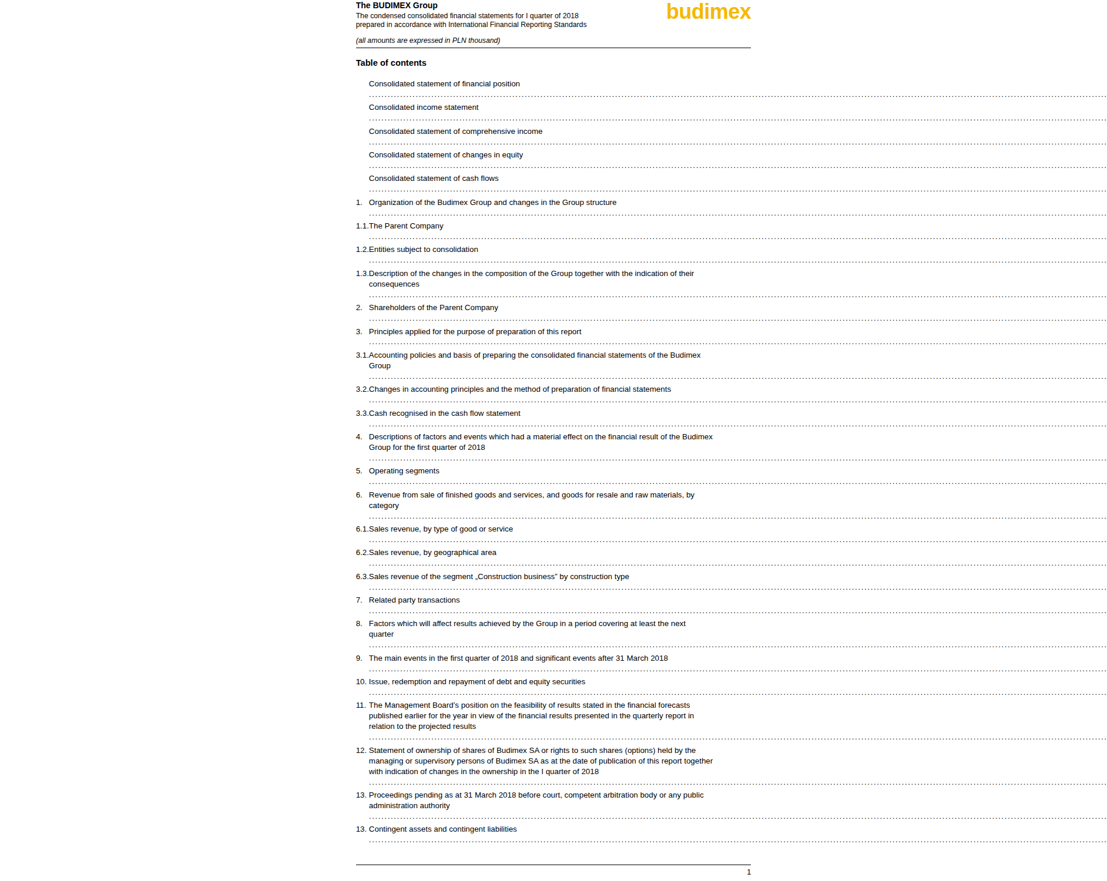The BUDIMEX Group
The condensed consolidated financial statements for I quarter of 2018
prepared in accordance with International Financial Reporting Standards
budimex
(all amounts are expressed in PLN thousand)
Table of contents
| | Consolidated statement of financial position | 2 |
| | Consolidated income statement | 4 |
| | Consolidated statement of comprehensive income | 5 |
| | Consolidated statement of changes in equity | 6 |
| | Consolidated statement of cash flows | 8 |
| 1. | Organization of the Budimex Group and changes in the Group structure | 9 |
| 1.1. | The Parent Company | 9 |
| 1.2. | Entities subject to consolidation | 9 |
| 1.3. | Description of the changes in the composition of the Group together with the indication of their consequences | 10 |
| 2. | Shareholders of the Parent Company | 10 |
| 3. | Principles applied for the purpose of preparation of this report | 10 |
| 3.1. | Accounting policies and basis of preparing the consolidated financial statements of the Budimex Group | 10 |
| 3.2. | Changes in accounting principles and the method of preparation of financial statements | 12 |
| 3.3. | Cash recognised in the cash flow statement | 13 |
| 4. | Descriptions of factors and events which had a material effect on the financial result of the Budimex Group for the first quarter of 2018 | 14 |
| 5. | Operating segments | 16 |
| 6. | Revenue from sale of finished goods and services, and goods for resale and raw materials, by category | 17 |
| 6.1. | Sales revenue, by type of good or service | 17 |
| 6.2. | Sales revenue, by geographical area | 18 |
| 6.3. | Sales revenue of the segment „Construction business” by construction type | 19 |
| 7. | Related party transactions | 19 |
| 8. | Factors which will affect results achieved by the Group in a period covering at least the next quarter | 20 |
| 9. | The main events in the first quarter of 2018 and significant events after 31 March 2018 | 21 |
| 10. | Issue, redemption and repayment of debt and equity securities | 22 |
| 11. | The Management Board’s position on the feasibility of results stated in the financial forecasts published earlier for the year in view of the financial results presented in the quarterly report in relation to the projected results | 22 |
| 12. | Statement of ownership of shares of Budimex SA or rights to such shares (options) held by the managing or supervisory persons of Budimex SA as at the date of publication of this report together with indication of changes in the ownership in the I quarter of 2018 | 22 |
| 13. | Proceedings pending as at 31 March 2018 before court, competent arbitration body or any public administration authority | 22 |
| 13. | Contingent assets and contingent liabilities | 25 |
1